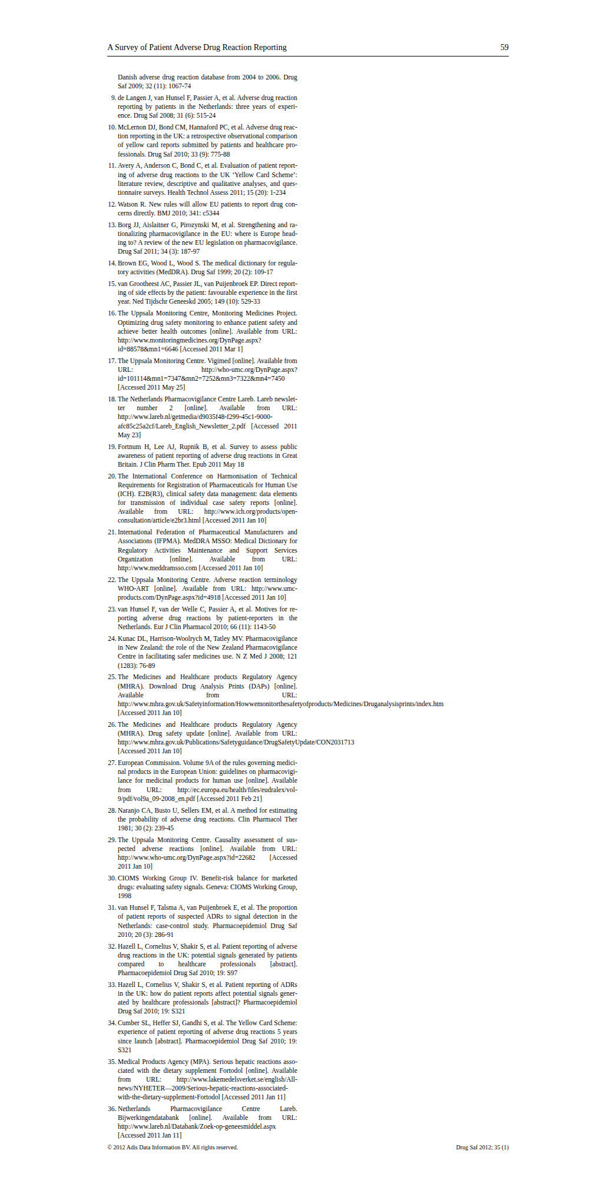A Survey of Patient Adverse Drug Reaction Reporting 59
Danish adverse drug reaction database from 2004 to 2006. Drug Saf 2009; 32 (11): 1067-74
9. de Langen J, van Hunsel F, Passier A, et al. Adverse drug reaction reporting by patients in the Netherlands: three years of experience. Drug Saf 2008; 31 (6): 515-24
10. McLernon DJ, Bond CM, Hannaford PC, et al. Adverse drug reaction reporting in the UK: a retrospective observational comparison of yellow card reports submitted by patients and healthcare professionals. Drug Saf 2010; 33 (9): 775-88
11. Avery A, Anderson C, Bond C, et al. Evaluation of patient reporting of adverse drug reactions to the UK ‘Yellow Card Scheme’: literature review, descriptive and qualitative analyses, and questionnaire surveys. Health Technol Assess 2011; 15 (20): 1-234
12. Watson R. New rules will allow EU patients to report drug concerns directly. BMJ 2010; 341: c5344
13. Borg JJ, Aislaitner G, Pirozynski M, et al. Strengthening and rationalizing pharmacovigilance in the EU: where is Europe heading to? A review of the new EU legislation on pharmacovigilance. Drug Saf 2011; 34 (3): 187-97
14. Brown EG, Wood L, Wood S. The medical dictionary for regulatory activities (MedDRA). Drug Saf 1999; 20 (2): 109-17
15. van Grootheest AC, Passier JL, van Puijenbroek EP. Direct reporting of side effects by the patient: favourable experience in the first year. Ned Tijdschr Geneeskd 2005; 149 (10): 529-33
16. The Uppsala Monitoring Centre, Monitoring Medicines Project. Optimizing drug safety monitoring to enhance patient safety and achieve better health outcomes [online]. Available from URL: http://www.monitoringmedicines.org/DynPage.aspx?id=88578&mn1=6646 [Accessed 2011 Mar 1]
17. The Uppsala Monitoring Centre. Vigimed [online]. Available from URL: http://who-umc.org/DynPage.aspx?id=101114&mn1=7347&mn2=7252&mn3=7322&mn4=7450 [Accessed 2011 May 25]
18. The Netherlands Pharmacovigilance Centre Lareb. Lareb newsletter number 2 [online]. Available from URL: http://www.lareb.nl/getmedia/d9035f48-f299-45c1-9000-afc85c25a2cf/Lareb_English_Newsletter_2.pdf [Accessed 2011 May 23]
19. Fortnum H, Lee AJ, Rupnik B, et al. Survey to assess public awareness of patient reporting of adverse drug reactions in Great Britain. J Clin Pharm Ther. Epub 2011 May 18
20. The International Conference on Harmonisation of Technical Requirements for Registration of Pharmaceuticals for Human Use (ICH). E2B(R3), clinical safety data management: data elements for transmission of individual case safety reports [online]. Available from URL: http://www.ich.org/products/open-consultation/article/e2br3.html [Accessed 2011 Jan 10]
21. International Federation of Pharmaceutical Manufacturers and Associations (IFPMA). MedDRA MSSO: Medical Dictionary for Regulatory Activities Maintenance and Support Services Organization [online]. Available from URL: http://www.meddramsso.com [Accessed 2011 Jan 10]
22. The Uppsala Monitoring Centre. Adverse reaction terminology WHO-ART [online]. Available from URL: http://www.umc-products.com/DynPage.aspx?id=4918 [Accessed 2011 Jan 10]
23. van Hunsel F, van der Welle C, Passier A, et al. Motives for reporting adverse drug reactions by patient-reporters in the Netherlands. Eur J Clin Pharmacol 2010; 66 (11): 1143-50
24. Kunac DL, Harrison-Woolrych M, Tatley MV. Pharmacovigilance in New Zealand: the role of the New Zealand Pharmacovigilance Centre in facilitating safer medicines use. N Z Med J 2008; 121 (1283): 76-89
25. The Medicines and Healthcare products Regulatory Agency (MHRA). Download Drug Analysis Prints (DAPs) [online]. Available from URL: http://www.mhra.gov.uk/Safetyinformation/Howwemonitorthesafetyofproducts/Medicines/Druganalysisprints/index.htm [Accessed 2011 Jan 10]
26. The Medicines and Healthcare products Regulatory Agency (MHRA). Drug safety update [online]. Available from URL: http://www.mhra.gov.uk/Publications/Safetyguidance/DrugSafetyUpdate/CON2031713 [Accessed 2011 Jan 10]
27. European Commission. Volume 9A of the rules governing medicinal products in the European Union: guidelines on pharmacovigilance for medicinal products for human use [online]. Available from URL: http://ec.europa.eu/health/files/eudralex/vol-9/pdf/vol9a_09-2008_en.pdf [Accessed 2011 Feb 21]
28. Naranjo CA, Busto U, Sellers EM, et al. A method for estimating the probability of adverse drug reactions. Clin Pharmacol Ther 1981; 30 (2): 239-45
29. The Uppsala Monitoring Centre. Causality assessment of suspected adverse reactions [online]. Available from URL: http://www.who-umc.org/DynPage.aspx?id=22682 [Accessed 2011 Jan 10]
30. CIOMS Working Group IV. Benefit-risk balance for marketed drugs: evaluating safety signals. Geneva: CIOMS Working Group, 1998
31. van Hunsel F, Talsma A, van Puijenbroek E, et al. The proportion of patient reports of suspected ADRs to signal detection in the Netherlands: case-control study. Pharmacoepidemiol Drug Saf 2010; 20 (3): 286-91
32. Hazell L, Cornelius V, Shakir S, et al. Patient reporting of adverse drug reactions in the UK: potential signals generated by patients compared to healthcare professionals [abstract]. Pharmacoepidemiol Drug Saf 2010; 19: S97
33. Hazell L, Cornelius V, Shakir S, et al. Patient reporting of ADRs in the UK: how do patient reports affect potential signals generated by healthcare professionals [abstract]? Pharmacoepidemiol Drug Saf 2010; 19: S321
34. Cumber SL, Heffer SJ, Gandhi S, et al. The Yellow Card Scheme: experience of patient reporting of adverse drug reactions 5 years since launch [abstract]. Pharmacoepidemiol Drug Saf 2010; 19: S321
35. Medical Products Agency (MPA). Serious hepatic reactions associated with the dietary supplement Fortodol [online]. Available from URL: http://www.lakemedelsverket.se/english/All-news/NYHETER—2009/Serious-hepatic-reactions-associated-with-the-dietary-supplement-Fortodol [Accessed 2011 Jan 11]
36. Netherlands Pharmacovigilance Centre Lareb. Bijwerkingendatabank [online]. Available from URL: http://www.lareb.nl/Databank/Zoek-op-geneesmiddel.aspx [Accessed 2011 Jan 11]
© 2012 Adis Data Information BV. All rights reserved. Drug Saf 2012; 35 (1)